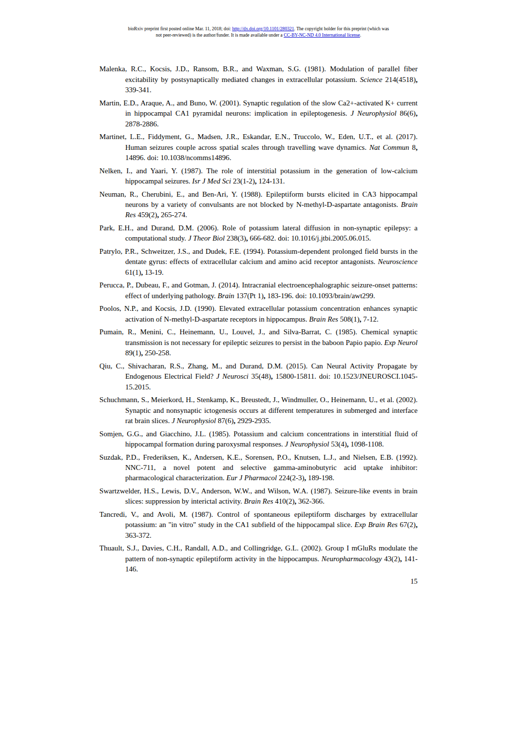bioRxiv preprint first posted online Mar. 11, 2018; doi: http://dx.doi.org/10.1101/280321. The copyright holder for this preprint (which was
not peer-reviewed) is the author/funder. It is made available under a CC-BY-NC-ND 4.0 International license.
Malenka, R.C., Kocsis, J.D., Ransom, B.R., and Waxman, S.G. (1981). Modulation of parallel fiber excitability by postsynaptically mediated changes in extracellular potassium. Science 214(4518), 339-341.
Martin, E.D., Araque, A., and Buno, W. (2001). Synaptic regulation of the slow Ca2+-activated K+ current in hippocampal CA1 pyramidal neurons: implication in epileptogenesis. J Neurophysiol 86(6), 2878-2886.
Martinet, L.E., Fiddyment, G., Madsen, J.R., Eskandar, E.N., Truccolo, W., Eden, U.T., et al. (2017). Human seizures couple across spatial scales through travelling wave dynamics. Nat Commun 8, 14896. doi: 10.1038/ncomms14896.
Nelken, I., and Yaari, Y. (1987). The role of interstitial potassium in the generation of low-calcium hippocampal seizures. Isr J Med Sci 23(1-2), 124-131.
Neuman, R., Cherubini, E., and Ben-Ari, Y. (1988). Epileptiform bursts elicited in CA3 hippocampal neurons by a variety of convulsants are not blocked by N-methyl-D-aspartate antagonists. Brain Res 459(2), 265-274.
Park, E.H., and Durand, D.M. (2006). Role of potassium lateral diffusion in non-synaptic epilepsy: a computational study. J Theor Biol 238(3), 666-682. doi: 10.1016/j.jtbi.2005.06.015.
Patrylo, P.R., Schweitzer, J.S., and Dudek, F.E. (1994). Potassium-dependent prolonged field bursts in the dentate gyrus: effects of extracellular calcium and amino acid receptor antagonists. Neuroscience 61(1), 13-19.
Perucca, P., Dubeau, F., and Gotman, J. (2014). Intracranial electroencephalographic seizure-onset patterns: effect of underlying pathology. Brain 137(Pt 1), 183-196. doi: 10.1093/brain/awt299.
Poolos, N.P., and Kocsis, J.D. (1990). Elevated extracellular potassium concentration enhances synaptic activation of N-methyl-D-aspartate receptors in hippocampus. Brain Res 508(1), 7-12.
Pumain, R., Menini, C., Heinemann, U., Louvel, J., and Silva-Barrat, C. (1985). Chemical synaptic transmission is not necessary for epileptic seizures to persist in the baboon Papio papio. Exp Neurol 89(1), 250-258.
Qiu, C., Shivacharan, R.S., Zhang, M., and Durand, D.M. (2015). Can Neural Activity Propagate by Endogenous Electrical Field? J Neurosci 35(48), 15800-15811. doi: 10.1523/JNEUROSCI.1045-15.2015.
Schuchmann, S., Meierkord, H., Stenkamp, K., Breustedt, J., Windmuller, O., Heinemann, U., et al. (2002). Synaptic and nonsynaptic ictogenesis occurs at different temperatures in submerged and interface rat brain slices. J Neurophysiol 87(6), 2929-2935.
Somjen, G.G., and Giacchino, J.L. (1985). Potassium and calcium concentrations in interstitial fluid of hippocampal formation during paroxysmal responses. J Neurophysiol 53(4), 1098-1108.
Suzdak, P.D., Frederiksen, K., Andersen, K.E., Sorensen, P.O., Knutsen, L.J., and Nielsen, E.B. (1992). NNC-711, a novel potent and selective gamma-aminobutyric acid uptake inhibitor: pharmacological characterization. Eur J Pharmacol 224(2-3), 189-198.
Swartzwelder, H.S., Lewis, D.V., Anderson, W.W., and Wilson, W.A. (1987). Seizure-like events in brain slices: suppression by interictal activity. Brain Res 410(2), 362-366.
Tancredi, V., and Avoli, M. (1987). Control of spontaneous epileptiform discharges by extracellular potassium: an "in vitro" study in the CA1 subfield of the hippocampal slice. Exp Brain Res 67(2), 363-372.
Thuault, S.J., Davies, C.H., Randall, A.D., and Collingridge, G.L. (2002). Group I mGluRs modulate the pattern of non-synaptic epileptiform activity in the hippocampus. Neuropharmacology 43(2), 141-146.
15